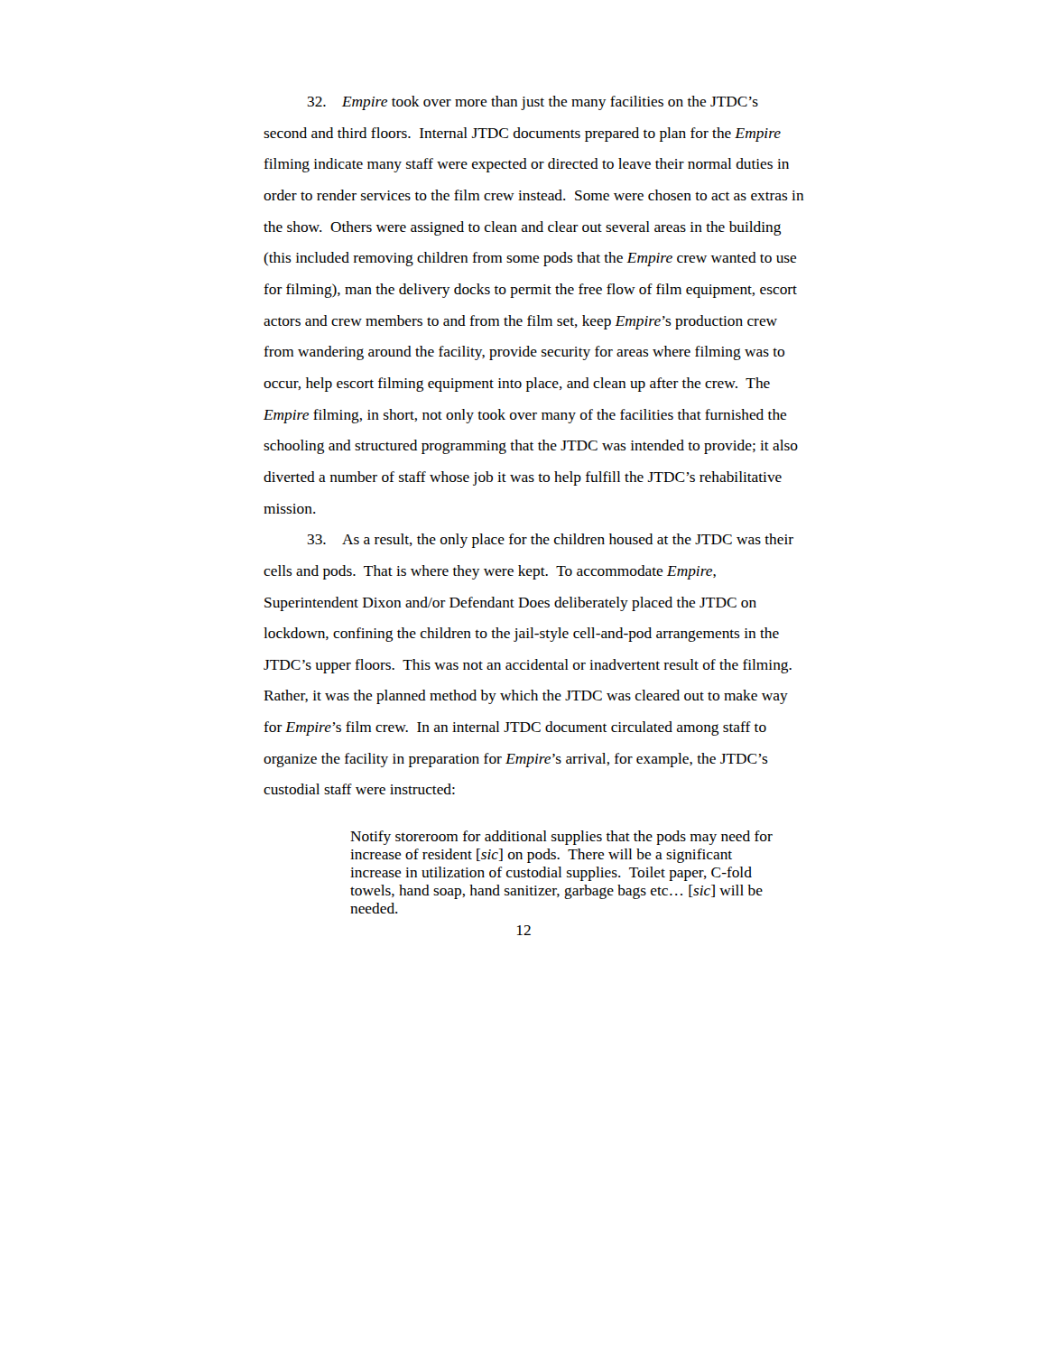32. Empire took over more than just the many facilities on the JTDC’s second and third floors. Internal JTDC documents prepared to plan for the Empire filming indicate many staff were expected or directed to leave their normal duties in order to render services to the film crew instead. Some were chosen to act as extras in the show. Others were assigned to clean and clear out several areas in the building (this included removing children from some pods that the Empire crew wanted to use for filming), man the delivery docks to permit the free flow of film equipment, escort actors and crew members to and from the film set, keep Empire’s production crew from wandering around the facility, provide security for areas where filming was to occur, help escort filming equipment into place, and clean up after the crew. The Empire filming, in short, not only took over many of the facilities that furnished the schooling and structured programming that the JTDC was intended to provide; it also diverted a number of staff whose job it was to help fulfill the JTDC’s rehabilitative mission.
33. As a result, the only place for the children housed at the JTDC was their cells and pods. That is where they were kept. To accommodate Empire, Superintendent Dixon and/or Defendant Does deliberately placed the JTDC on lockdown, confining the children to the jail-style cell-and-pod arrangements in the JTDC’s upper floors. This was not an accidental or inadvertent result of the filming. Rather, it was the planned method by which the JTDC was cleared out to make way for Empire’s film crew. In an internal JTDC document circulated among staff to organize the facility in preparation for Empire’s arrival, for example, the JTDC’s custodial staff were instructed:
Notify storeroom for additional supplies that the pods may need for increase of resident [sic] on pods. There will be a significant increase in utilization of custodial supplies. Toilet paper, C-fold towels, hand soap, hand sanitizer, garbage bags etc… [sic] will be needed.
12